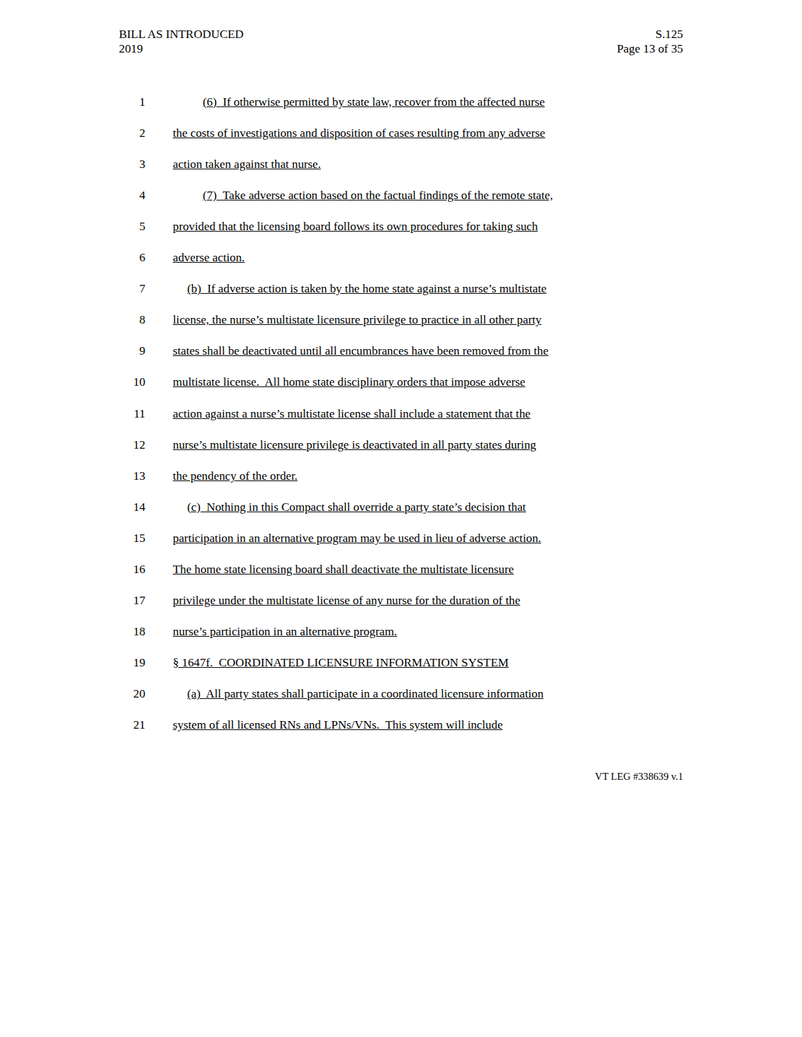BILL AS INTRODUCED
2019
S.125
Page 13 of 35
(6) If otherwise permitted by state law, recover from the affected nurse
the costs of investigations and disposition of cases resulting from any adverse
action taken against that nurse.
(7) Take adverse action based on the factual findings of the remote state,
provided that the licensing board follows its own procedures for taking such
adverse action.
(b) If adverse action is taken by the home state against a nurse’s multistate
license, the nurse’s multistate licensure privilege to practice in all other party
states shall be deactivated until all encumbrances have been removed from the
multistate license. All home state disciplinary orders that impose adverse
action against a nurse’s multistate license shall include a statement that the
nurse’s multistate licensure privilege is deactivated in all party states during
the pendency of the order.
(c) Nothing in this Compact shall override a party state’s decision that
participation in an alternative program may be used in lieu of adverse action.
The home state licensing board shall deactivate the multistate licensure
privilege under the multistate license of any nurse for the duration of the
nurse’s participation in an alternative program.
§ 1647f. COORDINATED LICENSURE INFORMATION SYSTEM
(a) All party states shall participate in a coordinated licensure information
system of all licensed RNs and LPNs/VNs. This system will include
VT LEG #338639 v.1